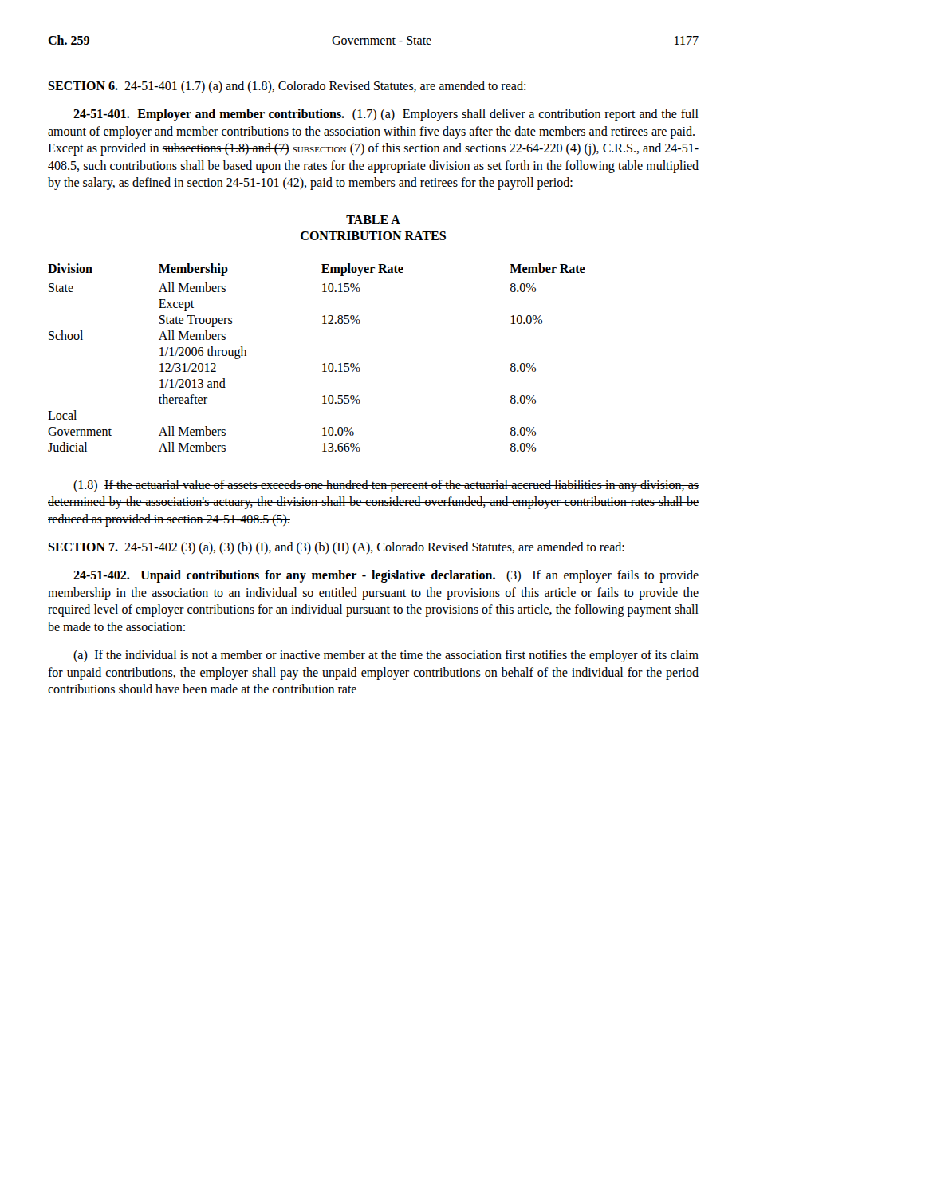Ch. 259 Government - State 1177
SECTION 6. 24-51-401 (1.7) (a) and (1.8), Colorado Revised Statutes, are amended to read:
24-51-401. Employer and member contributions. (1.7) (a) Employers shall deliver a contribution report and the full amount of employer and member contributions to the association within five days after the date members and retirees are paid. Except as provided in subsections (1.8) and (7) subsection (7) of this section and sections 22-64-220 (4) (j), C.R.S., and 24-51-408.5, such contributions shall be based upon the rates for the appropriate division as set forth in the following table multiplied by the salary, as defined in section 24-51-101 (42), paid to members and retirees for the payroll period:
TABLE A
CONTRIBUTION RATES
| Division | Membership | Employer Rate | Member Rate |
| --- | --- | --- | --- |
| State | All Members Except | 10.15% | 8.0% |
| | State Troopers | 12.85% | 10.0% |
| School | All Members | | |
| | 1/1/2006 through 12/31/2012 | 10.15% | 8.0% |
| | 1/1/2013 and thereafter | 10.55% | 8.0% |
| Local Government | All Members | 10.0% | 8.0% |
| Judicial | All Members | 13.66% | 8.0% |
(1.8) If the actuarial value of assets exceeds one hundred ten percent of the actuarial accrued liabilities in any division, as determined by the association's actuary, the division shall be considered overfunded, and employer contribution rates shall be reduced as provided in section 24-51-408.5 (5).
SECTION 7. 24-51-402 (3) (a), (3) (b) (I), and (3) (b) (II) (A), Colorado Revised Statutes, are amended to read:
24-51-402. Unpaid contributions for any member - legislative declaration. (3) If an employer fails to provide membership in the association to an individual so entitled pursuant to the provisions of this article or fails to provide the required level of employer contributions for an individual pursuant to the provisions of this article, the following payment shall be made to the association:
(a) If the individual is not a member or inactive member at the time the association first notifies the employer of its claim for unpaid contributions, the employer shall pay the unpaid employer contributions on behalf of the individual for the period contributions should have been made at the contribution rate